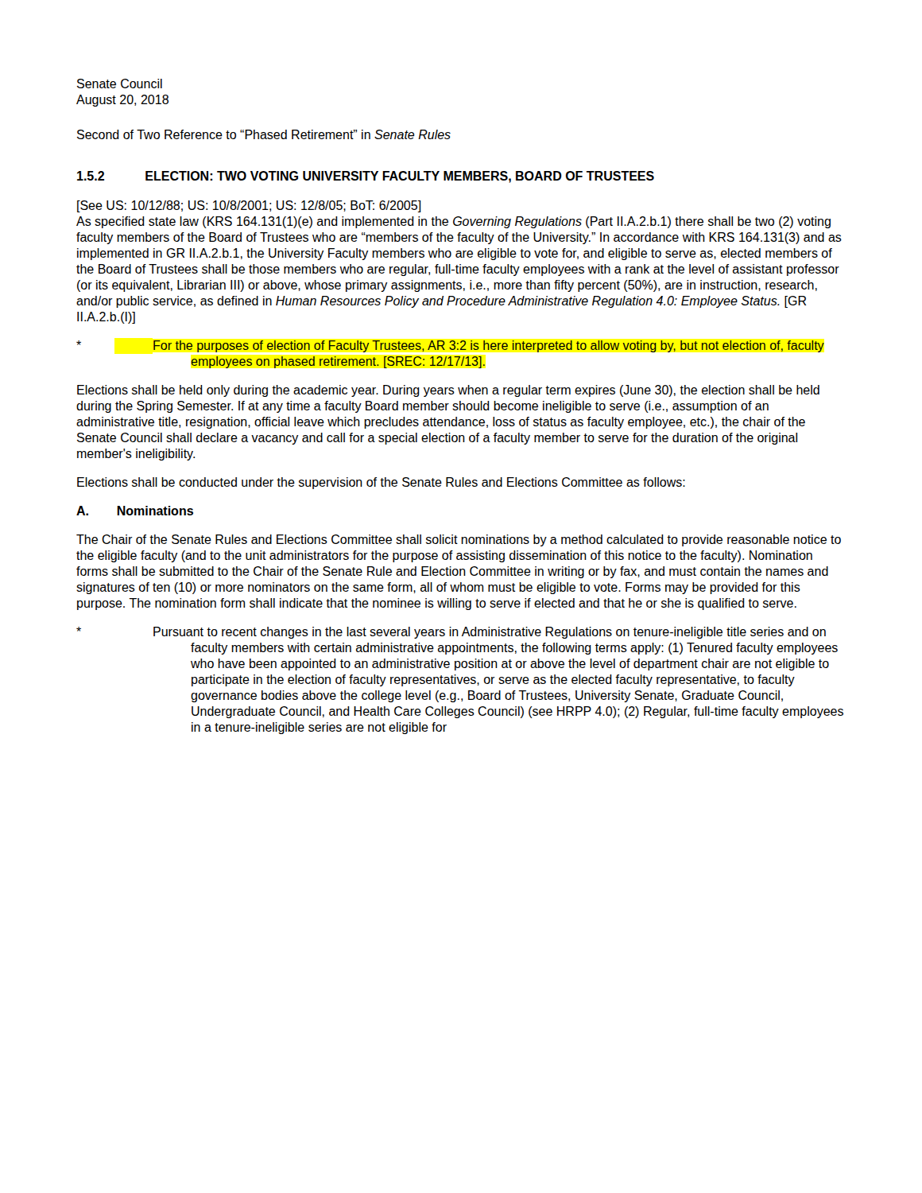Senate Council
August 20, 2018
Second of Two Reference to “Phased Retirement” in Senate Rules
1.5.2 ELECTION: TWO VOTING UNIVERSITY FACULTY MEMBERS, BOARD OF TRUSTEES
[See US: 10/12/88; US: 10/8/2001; US: 12/8/05; BoT: 6/2005]
As specified state law (KRS 164.131(1)(e) and implemented in the Governing Regulations (Part II.A.2.b.1) there shall be two (2) voting faculty members of the Board of Trustees who are “members of the faculty of the University.” In accordance with KRS 164.131(3) and as implemented in GR II.A.2.b.1, the University Faculty members who are eligible to vote for, and eligible to serve as, elected members of the Board of Trustees shall be those members who are regular, full-time faculty employees with a rank at the level of assistant professor (or its equivalent, Librarian III) or above, whose primary assignments, i.e., more than fifty percent (50%), are in instruction, research, and/or public service, as defined in Human Resources Policy and Procedure Administrative Regulation 4.0: Employee Status. [GR II.A.2.b.(I)]
*For the purposes of election of Faculty Trustees, AR 3:2 is here interpreted to allow voting by, but not election of, faculty employees on phased retirement. [SREC: 12/17/13].
Elections shall be held only during the academic year. During years when a regular term expires (June 30), the election shall be held during the Spring Semester. If at any time a faculty Board member should become ineligible to serve (i.e., assumption of an administrative title, resignation, official leave which precludes attendance, loss of status as faculty employee, etc.), the chair of the Senate Council shall declare a vacancy and call for a special election of a faculty member to serve for the duration of the original member's ineligibility.
Elections shall be conducted under the supervision of the Senate Rules and Elections Committee as follows:
A. Nominations
The Chair of the Senate Rules and Elections Committee shall solicit nominations by a method calculated to provide reasonable notice to the eligible faculty (and to the unit administrators for the purpose of assisting dissemination of this notice to the faculty). Nomination forms shall be submitted to the Chair of the Senate Rule and Election Committee in writing or by fax, and must contain the names and signatures of ten (10) or more nominators on the same form, all of whom must be eligible to vote. Forms may be provided for this purpose. The nomination form shall indicate that the nominee is willing to serve if elected and that he or she is qualified to serve.
*Pursuant to recent changes in the last several years in Administrative Regulations on tenure-ineligible title series and on faculty members with certain administrative appointments, the following terms apply: (1) Tenured faculty employees who have been appointed to an administrative position at or above the level of department chair are not eligible to participate in the election of faculty representatives, or serve as the elected faculty representative, to faculty governance bodies above the college level (e.g., Board of Trustees, University Senate, Graduate Council, Undergraduate Council, and Health Care Colleges Council) (see HRPP 4.0); (2) Regular, full-time faculty employees in a tenure-ineligible series are not eligible for